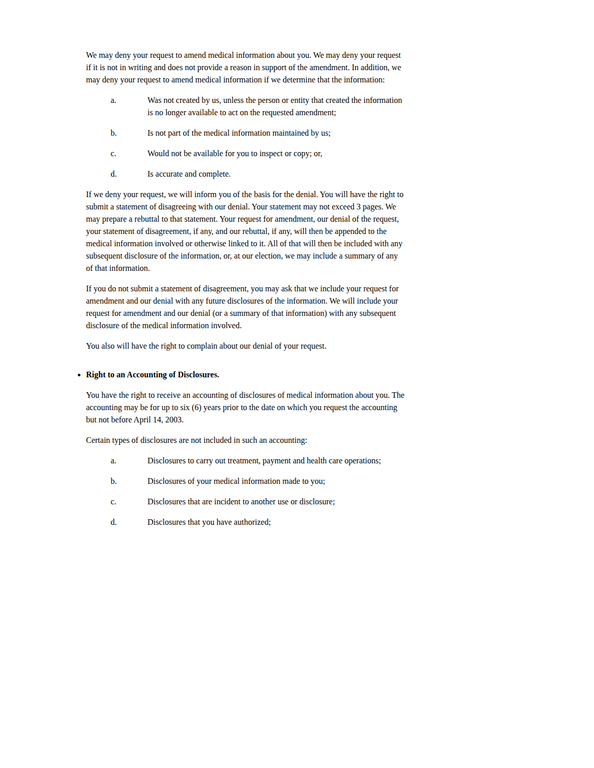We may deny your request to amend medical information about you. We may deny your request if it is not in writing and does not provide a reason in support of the amendment. In addition, we may deny your request to amend medical information if we determine that the information:
Was not created by us, unless the person or entity that created the information is no longer available to act on the requested amendment;
Is not part of the medical information maintained by us;
Would not be available for you to inspect or copy; or,
Is accurate and complete.
If we deny your request, we will inform you of the basis for the denial. You will have the right to submit a statement of disagreeing with our denial. Your statement may not exceed 3 pages. We may prepare a rebuttal to that statement. Your request for amendment, our denial of the request, your statement of disagreement, if any, and our rebuttal, if any, will then be appended to the medical information involved or otherwise linked to it. All of that will then be included with any subsequent disclosure of the information, or, at our election, we may include a summary of any of that information.
If you do not submit a statement of disagreement, you may ask that we include your request for amendment and our denial with any future disclosures of the information. We will include your request for amendment and our denial (or a summary of that information) with any subsequent disclosure of the medical information involved.
You also will have the right to complain about our denial of your request.
Right to an Accounting of Disclosures.
You have the right to receive an accounting of disclosures of medical information about you. The accounting may be for up to six (6) years prior to the date on which you request the accounting but not before April 14, 2003.
Certain types of disclosures are not included in such an accounting:
Disclosures to carry out treatment, payment and health care operations;
Disclosures of your medical information made to you;
Disclosures that are incident to another use or disclosure;
Disclosures that you have authorized;